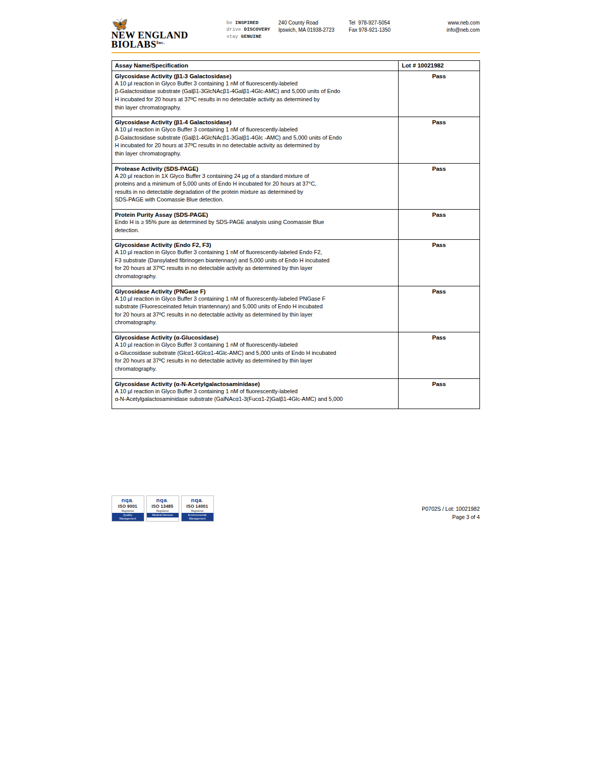🦋
NEW ENGLAND
BIOLABSInc.
be INSPIRED
drive DISCOVERY
stay GENUINE
240 County Road
Ipswich, MA 01938-2723
Tel 978-927-5054
Fax 978-921-1350
www.neb.com
info@neb.com
| Assay Name/Specification | Lot # 10021982 |
| --- | --- |
| Glycosidase Activity (β1-3 Galactosidase) A 10 µl reaction in Glyco Buffer 3 containing 1 nM of fluorescently-labeled β-Galactosidase substrate (Galβ1-3GlcNAcβ1-4Galβ1-4Glc-AMC) and 5,000 units of Endo H incubated for 20 hours at 37ºC results in no detectable activity as determined by thin layer chromatography. | Pass |
| Glycosidase Activity (β1-4 Galactosidase) A 10 µl reaction in Glyco Buffer 3 containing 1 nM of fluorescently-labeled β-Galactosidase substrate (Galβ1-4GlcNAcβ1-3Galβ1-4Glc -AMC) and 5,000 units of Endo H incubated for 20 hours at 37ºC results in no detectable activity as determined by thin layer chromatography. | Pass |
| Protease Activity (SDS-PAGE) A 20 µl reaction in 1X Glyco Buffer 3 containing 24 µg of a standard mixture of proteins and a minimum of 5,000 units of Endo H incubated for 20 hours at 37°C, results in no detectable degradation of the protein mixture as determined by SDS-PAGE with Coomassie Blue detection. | Pass |
| Protein Purity Assay (SDS-PAGE) Endo H is ≥ 95% pure as determined by SDS-PAGE analysis using Coomassie Blue detection. | Pass |
| Glycosidase Activity (Endo F2, F3) A 10 µl reaction in Glyco Buffer 3 containing 1 nM of fluorescently-labeled Endo F2, F3 substrate (Dansylated fibrinogen biantennary) and 5,000 units of Endo H incubated for 20 hours at 37ºC results in no detectable activity as determined by thin layer chromatography. | Pass |
| Glycosidase Activity (PNGase F) A 10 µl reaction in Glyco Buffer 3 containing 1 nM of fluorescently-labeled PNGase F substrate (Fluoresceinated fetuin triantennary) and 5,000 units of Endo H incubated for 20 hours at 37ºC results in no detectable activity as determined by thin layer chromatography. | Pass |
| Glycosidase Activity (α-Glucosidase) A 10 µl reaction in Glyco Buffer 3 containing 1 nM of fluorescently-labeled α-Glucosidase substrate (Glcα1-6Glcα1-4Glc-AMC) and 5,000 units of Endo H incubated for 20 hours at 37ºC results in no detectable activity as determined by thin layer chromatography. | Pass |
| Glycosidase Activity (α-N-Acetylgalactosaminidase) A 10 µl reaction in Glyco Buffer 3 containing 1 nM of fluorescently-labeled α-N-Acetylgalactosaminidase substrate (GalNAcα1-3(Fucα1-2)Galβ1-4Glc-AMC) and 5,000 | Pass |
nqa.
ISO 9001
Registered
Quality
Management
nqa.
ISO 13485
Registered
Medical Devices
nqa.
ISO 14001
Registered
Environmental
Management
P0702S / Lot: 10021982
Page 3 of 4